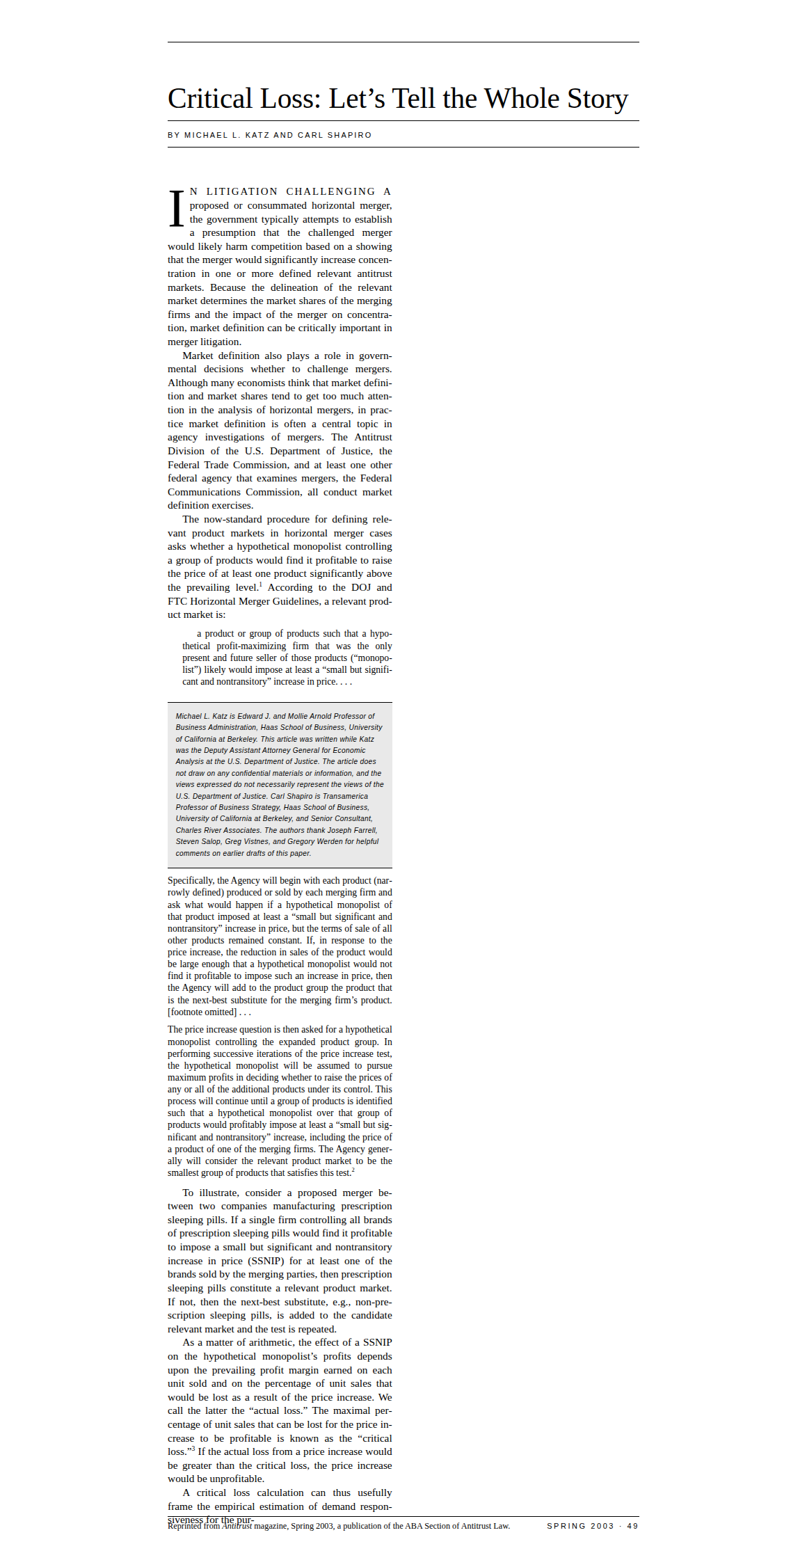Critical Loss: Let’s Tell the Whole Story
By Michael L. Katz and Carl Shapiro
IN LITIGATION CHALLENGING A proposed or consummated horizontal merger, the government typically attempts to establish a presumption that the challenged merger would likely harm competition based on a showing that the merger would significantly increase concentration in one or more defined relevant antitrust markets. Because the delineation of the relevant market determines the market shares of the merging firms and the impact of the merger on concentration, market definition can be critically important in merger litigation.
Market definition also plays a role in governmental decisions whether to challenge mergers. Although many economists think that market definition and market shares tend to get too much attention in the analysis of horizontal mergers, in practice market definition is often a central topic in agency investigations of mergers. The Antitrust Division of the U.S. Department of Justice, the Federal Trade Commission, and at least one other federal agency that examines mergers, the Federal Communications Commission, all conduct market definition exercises.
The now-standard procedure for defining relevant product markets in horizontal merger cases asks whether a hypothetical monopolist controlling a group of products would find it profitable to raise the price of at least one product significantly above the prevailing level.1 According to the DOJ and FTC Horizontal Merger Guidelines, a relevant product market is:
a product or group of products such that a hypothetical profit-maximizing firm that was the only present and future seller of those products (“monopolist”) likely would impose at least a “small but significant and nontransitory” increase in price. . . .
Michael L. Katz is Edward J. and Mollie Arnold Professor of Business Administration, Haas School of Business, University of California at Berkeley. This article was written while Katz was the Deputy Assistant Attorney General for Economic Analysis at the U.S. Department of Justice. The article does not draw on any confidential materials or information, and the views expressed do not necessarily represent the views of the U.S. Department of Justice. Carl Shapiro is Transamerica Professor of Business Strategy, Haas School of Business, University of California at Berkeley, and Senior Consultant, Charles River Associates. The authors thank Joseph Farrell, Steven Salop, Greg Vistnes, and Gregory Werden for helpful comments on earlier drafts of this paper.
Specifically, the Agency will begin with each product (narrowly defined) produced or sold by each merging firm and ask what would happen if a hypothetical monopolist of that product imposed at least a “small but significant and nontransitory” increase in price, but the terms of sale of all other products remained constant. If, in response to the price increase, the reduction in sales of the product would be large enough that a hypothetical monopolist would not find it profitable to impose such an increase in price, then the Agency will add to the product group the product that is the next-best substitute for the merging firm’s product. [footnote omitted] . . .
The price increase question is then asked for a hypothetical monopolist controlling the expanded product group. In performing successive iterations of the price increase test, the hypothetical monopolist will be assumed to pursue maximum profits in deciding whether to raise the prices of any or all of the additional products under its control. This process will continue until a group of products is identified such that a hypothetical monopolist over that group of products would profitably impose at least a “small but significant and nontransitory” increase, including the price of a product of one of the merging firms. The Agency generally will consider the relevant product market to be the smallest group of products that satisfies this test.2
To illustrate, consider a proposed merger between two companies manufacturing prescription sleeping pills. If a single firm controlling all brands of prescription sleeping pills would find it profitable to impose a small but significant and nontransitory increase in price (SSNIP) for at least one of the brands sold by the merging parties, then prescription sleeping pills constitute a relevant product market. If not, then the next-best substitute, e.g., non-prescription sleeping pills, is added to the candidate relevant market and the test is repeated.
As a matter of arithmetic, the effect of a SSNIP on the hypothetical monopolist’s profits depends upon the prevailing profit margin earned on each unit sold and on the percentage of unit sales that would be lost as a result of the price increase. We call the latter the “actual loss.” The maximal percentage of unit sales that can be lost for the price increase to be profitable is known as the “critical loss.”3 If the actual loss from a price increase would be greater than the critical loss, the price increase would be unprofitable.
A critical loss calculation can thus usefully frame the empirical estimation of demand responsiveness for the pur-
Reprinted from Antitrust magazine, Spring 2003, a publication of the ABA Section of Antitrust Law.
SPRING 2003 · 49